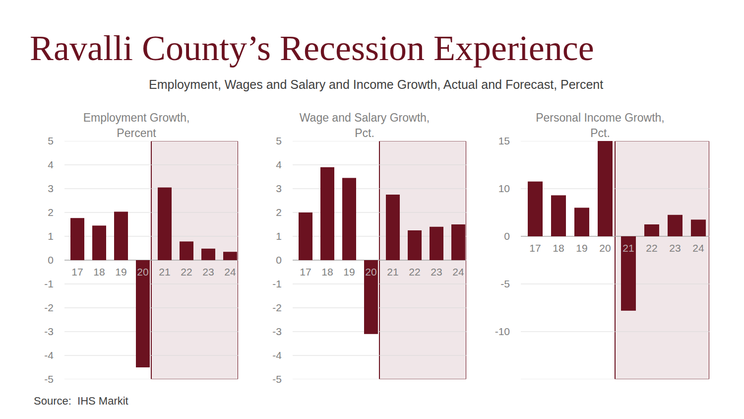Ravalli County’s Recession Experience
Employment, Wages and Salary and Income Growth, Actual and Forecast, Percent
Employment Growth,
Percent
5
4
3
2
1
0
-1
-2
-3
-4
-5
17
18
19
20
21
22
23
24
Wage and Salary Growth,
Pct.
5
4
3
2
1
0
-1
-2
-3
-4
-5
17
18
19
20
21
22
23
24
Personal Income Growth,
Pct.
zero at y=192, 5 units = 96px => 1 unit = 19.2px
15
10
0
-5
-10
17
18
19
20
21
22
23
24
Source: IHS Markit